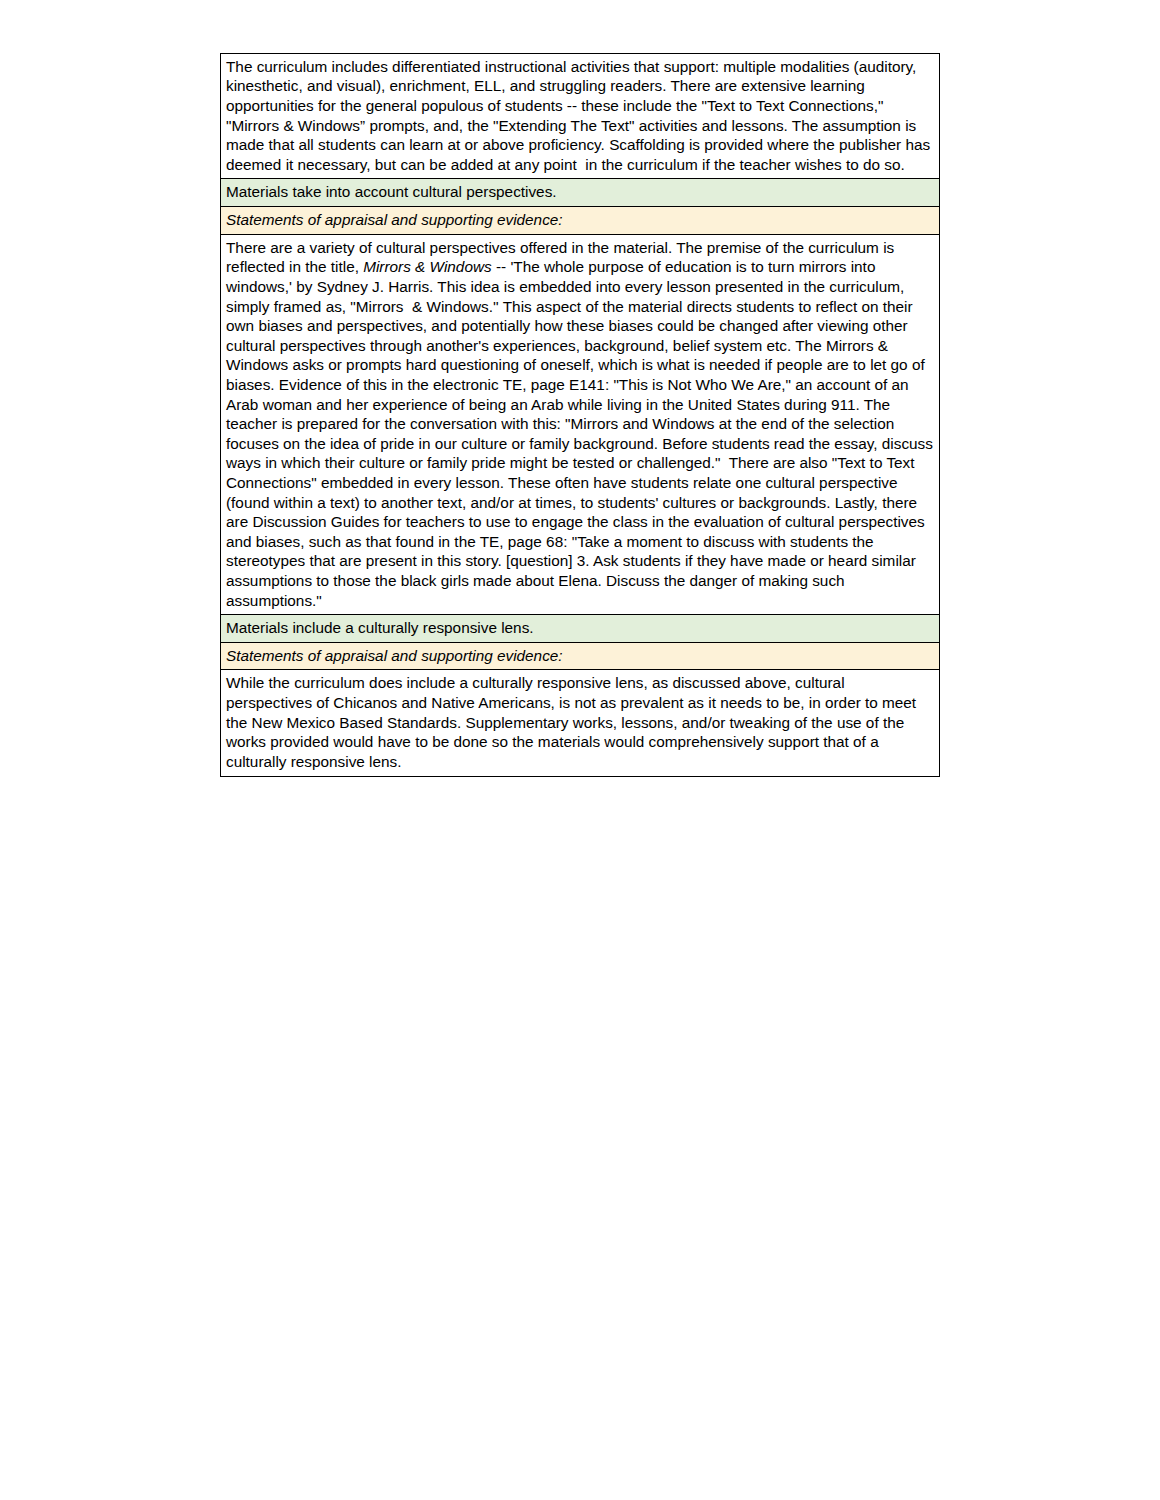| The curriculum includes differentiated instructional activities that support: multiple modalities (auditory, kinesthetic, and visual), enrichment, ELL, and struggling readers. There are extensive learning opportunities for the general populous of students -- these include the "Text to Text Connections," "Mirrors & Windows” prompts, and, the "Extending The Text" activities and lessons. The assumption is made that all students can learn at or above proficiency. Scaffolding is provided where the publisher has deemed it necessary, but can be added at any point in the curriculum if the teacher wishes to do so. |
| Materials take into account cultural perspectives. |
| Statements of appraisal and supporting evidence: |
| There are a variety of cultural perspectives offered in the material. The premise of the curriculum is reflected in the title, Mirrors & Windows -- 'The whole purpose of education is to turn mirrors into windows,' by Sydney J. Harris. This idea is embedded into every lesson presented in the curriculum, simply framed as, "Mirrors & Windows.'' This aspect of the material directs students to reflect on their own biases and perspectives, and potentially how these biases could be changed after viewing other cultural perspectives through another's experiences, background, belief system etc. The Mirrors & Windows asks or prompts hard questioning of oneself, which is what is needed if people are to let go of biases. Evidence of this in the electronic TE, page E141: "This is Not Who We Are," an account of an Arab woman and her experience of being an Arab while living in the United States during 911. The teacher is prepared for the conversation with this: "Mirrors and Windows at the end of the selection focuses on the idea of pride in our culture or family background. Before students read the essay, discuss ways in which their culture or family pride might be tested or challenged." There are also "Text to Text Connections" embedded in every lesson. These often have students relate one cultural perspective (found within a text) to another text, and/or at times, to students' cultures or backgrounds. Lastly, there are Discussion Guides for teachers to use to engage the class in the evaluation of cultural perspectives and biases, such as that found in the TE, page 68: "Take a moment to discuss with students the stereotypes that are present in this story. [question] 3. Ask students if they have made or heard similar assumptions to those the black girls made about Elena. Discuss the danger of making such assumptions." |
| Materials include a culturally responsive lens. |
| Statements of appraisal and supporting evidence: |
| While the curriculum does include a culturally responsive lens, as discussed above, cultural perspectives of Chicanos and Native Americans, is not as prevalent as it needs to be, in order to meet the New Mexico Based Standards. Supplementary works, lessons, and/or tweaking of the use of the works provided would have to be done so the materials would comprehensively support that of a culturally responsive lens. |